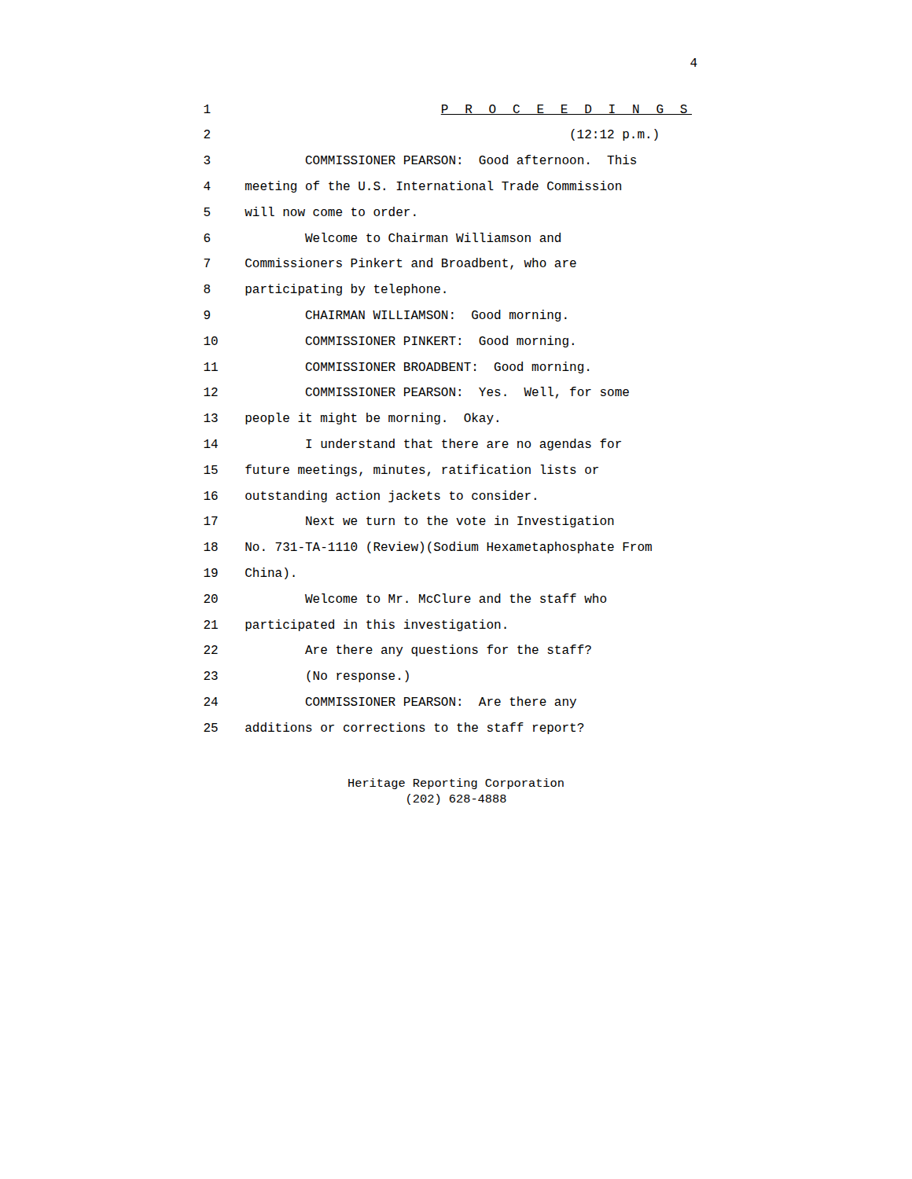4
| 1 | P R O C E E D I N G S |
| 2 | (12:12 p.m.) |
| 3 | COMMISSIONER PEARSON: Good afternoon. This |
| 4 | meeting of the U.S. International Trade Commission |
| 5 | will now come to order. |
| 6 | Welcome to Chairman Williamson and |
| 7 | Commissioners Pinkert and Broadbent, who are |
| 8 | participating by telephone. |
| 9 | CHAIRMAN WILLIAMSON: Good morning. |
| 10 | COMMISSIONER PINKERT: Good morning. |
| 11 | COMMISSIONER BROADBENT: Good morning. |
| 12 | COMMISSIONER PEARSON: Yes. Well, for some |
| 13 | people it might be morning. Okay. |
| 14 | I understand that there are no agendas for |
| 15 | future meetings, minutes, ratification lists or |
| 16 | outstanding action jackets to consider. |
| 17 | Next we turn to the vote in Investigation |
| 18 | No. 731-TA-1110 (Review)(Sodium Hexametaphosphate From |
| 19 | China). |
| 20 | Welcome to Mr. McClure and the staff who |
| 21 | participated in this investigation. |
| 22 | Are there any questions for the staff? |
| 23 | (No response.) |
| 24 | COMMISSIONER PEARSON: Are there any |
| 25 | additions or corrections to the staff report? |
Heritage Reporting Corporation
(202) 628-4888